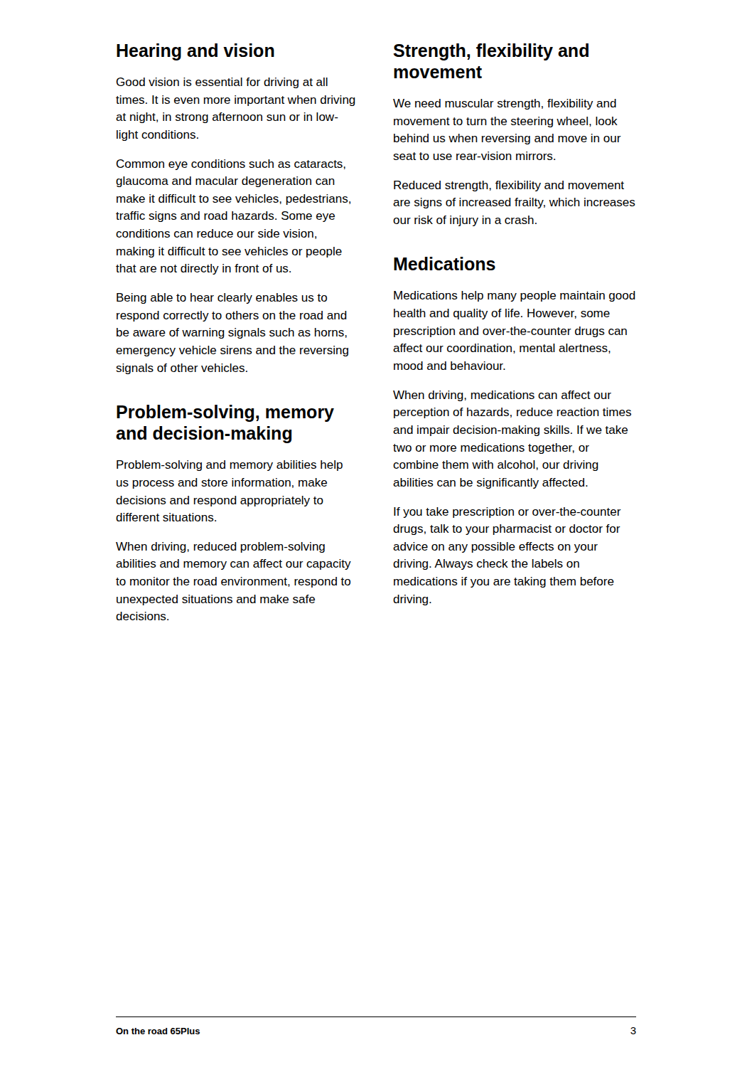Hearing and vision
Good vision is essential for driving at all times. It is even more important when driving at night, in strong afternoon sun or in low-light conditions.
Common eye conditions such as cataracts, glaucoma and macular degeneration can make it difficult to see vehicles, pedestrians, traffic signs and road hazards. Some eye conditions can reduce our side vision, making it difficult to see vehicles or people that are not directly in front of us.
Being able to hear clearly enables us to respond correctly to others on the road and be aware of warning signals such as horns, emergency vehicle sirens and the reversing signals of other vehicles.
Problem-solving, memory and decision-making
Problem-solving and memory abilities help us process and store information, make decisions and respond appropriately to different situations.
When driving, reduced problem-solving abilities and memory can affect our capacity to monitor the road environment, respond to unexpected situations and make safe decisions.
Strength, flexibility and movement
We need muscular strength, flexibility and movement to turn the steering wheel, look behind us when reversing and move in our seat to use rear-vision mirrors.
Reduced strength, flexibility and movement are signs of increased frailty, which increases our risk of injury in a crash.
Medications
Medications help many people maintain good health and quality of life. However, some prescription and over-the-counter drugs can affect our coordination, mental alertness, mood and behaviour.
When driving, medications can affect our perception of hazards, reduce reaction times and impair decision-making skills. If we take two or more medications together, or combine them with alcohol, our driving abilities can be significantly affected.
If you take prescription or over-the-counter drugs, talk to your pharmacist or doctor for advice on any possible effects on your driving. Always check the labels on medications if you are taking them before driving.
On the road 65Plus 3